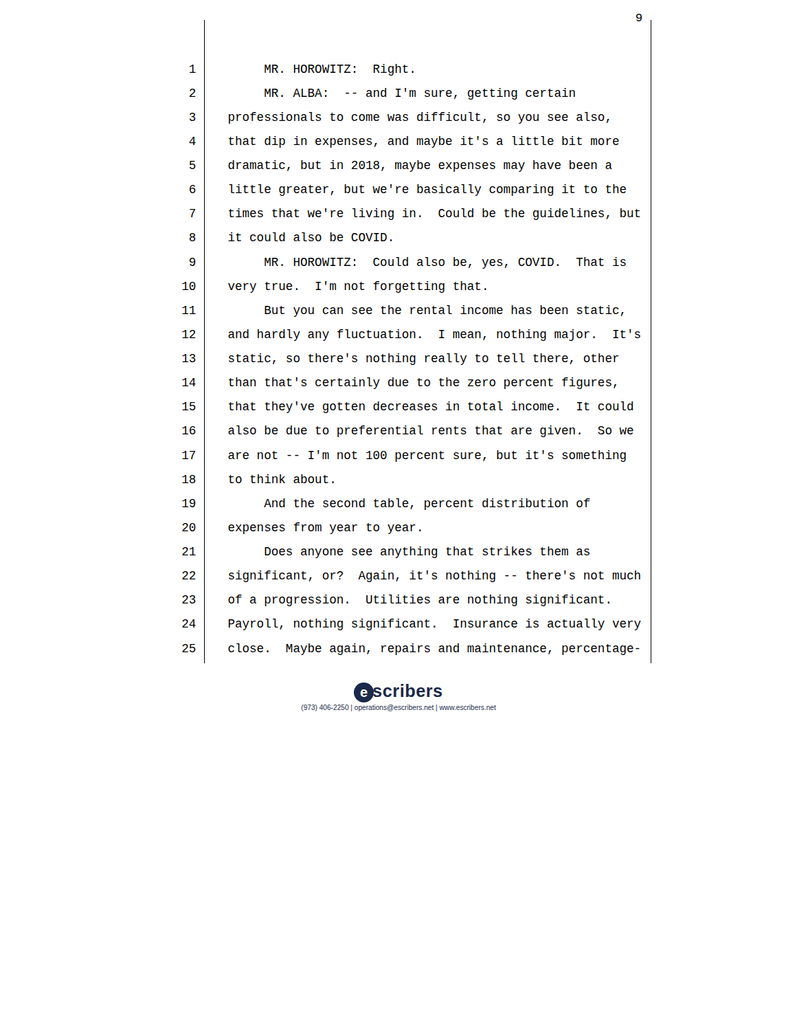9
| 1 | MR. HOROWITZ: Right. |
| 2 | MR. ALBA: -- and I'm sure, getting certain |
| 3 | professionals to come was difficult, so you see also, |
| 4 | that dip in expenses, and maybe it's a little bit more |
| 5 | dramatic, but in 2018, maybe expenses may have been a |
| 6 | little greater, but we're basically comparing it to the |
| 7 | times that we're living in. Could be the guidelines, but |
| 8 | it could also be COVID. |
| 9 | MR. HOROWITZ: Could also be, yes, COVID. That is |
| 10 | very true. I'm not forgetting that. |
| 11 | But you can see the rental income has been static, |
| 12 | and hardly any fluctuation. I mean, nothing major. It's |
| 13 | static, so there's nothing really to tell there, other |
| 14 | than that's certainly due to the zero percent figures, |
| 15 | that they've gotten decreases in total income. It could |
| 16 | also be due to preferential rents that are given. So we |
| 17 | are not -- I'm not 100 percent sure, but it's something |
| 18 | to think about. |
| 19 | And the second table, percent distribution of |
| 20 | expenses from year to year. |
| 21 | Does anyone see anything that strikes them as |
| 22 | significant, or? Again, it's nothing -- there's not much |
| 23 | of a progression. Utilities are nothing significant. |
| 24 | Payroll, nothing significant. Insurance is actually very |
| 25 | close. Maybe again, repairs and maintenance, percentage- |
escribers
(973) 406-2250 | operations@escribers.net | www.escribers.net